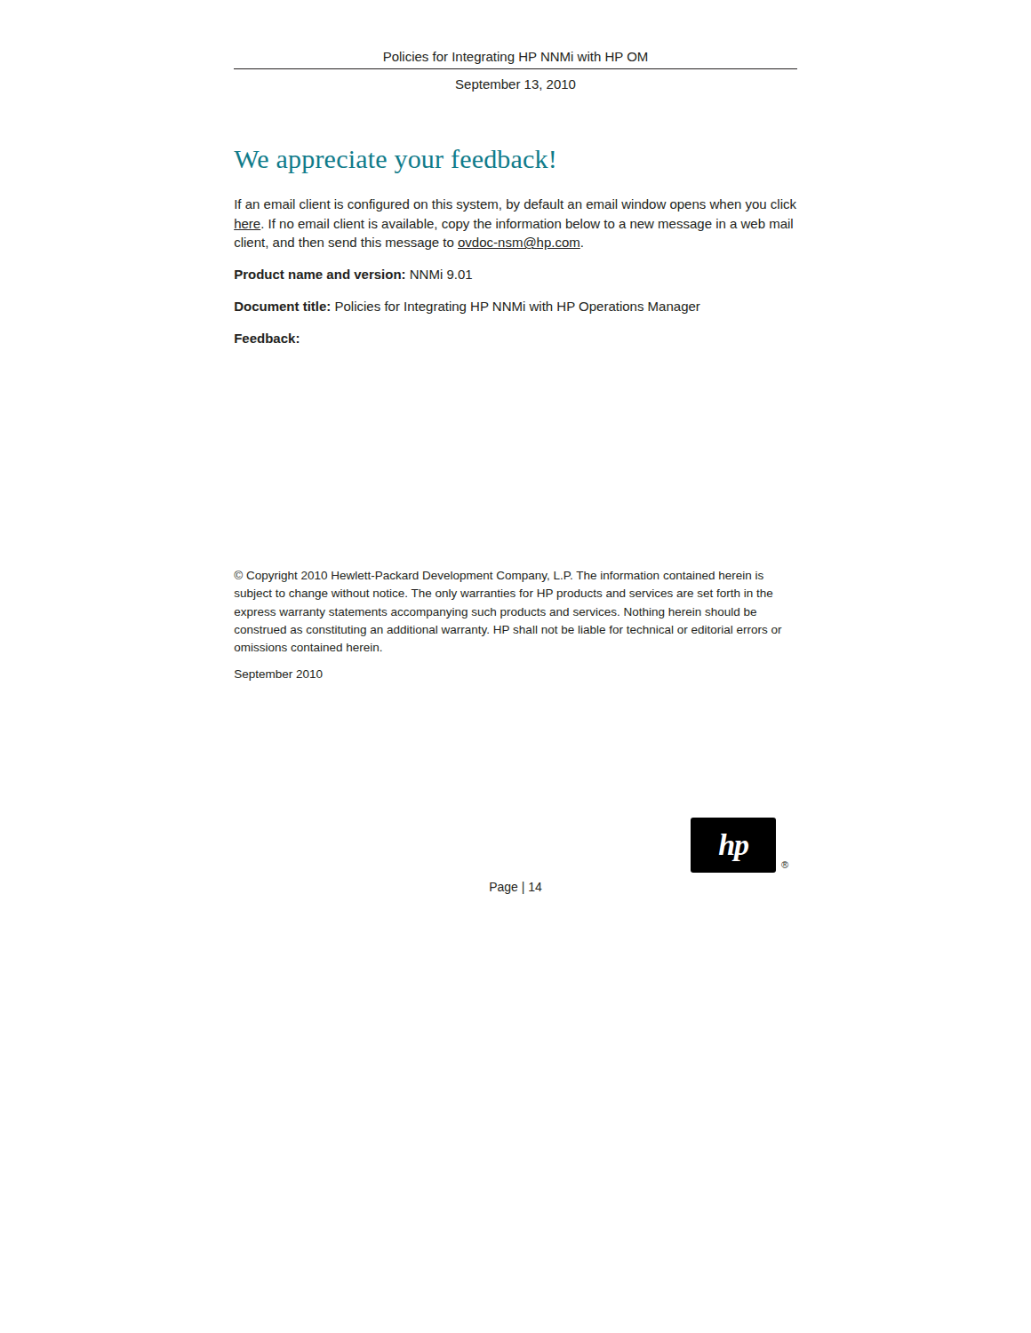Policies for Integrating HP NNMi with HP OM
September 13, 2010
We appreciate your feedback!
If an email client is configured on this system, by default an email window opens when you click here. If no email client is available, copy the information below to a new message in a web mail client, and then send this message to ovdoc-nsm@hp.com.
Product name and version: NNMi 9.01
Document title: Policies for Integrating HP NNMi with HP Operations Manager
Feedback:
© Copyright 2010 Hewlett-Packard Development Company, L.P. The information contained herein is subject to change without notice. The only warranties for HP products and services are set forth in the express warranty statements accompanying such products and services. Nothing herein should be construed as constituting an additional warranty. HP shall not be liable for technical or editorial errors or omissions contained herein.
September 2010
hp
®
Page | 14